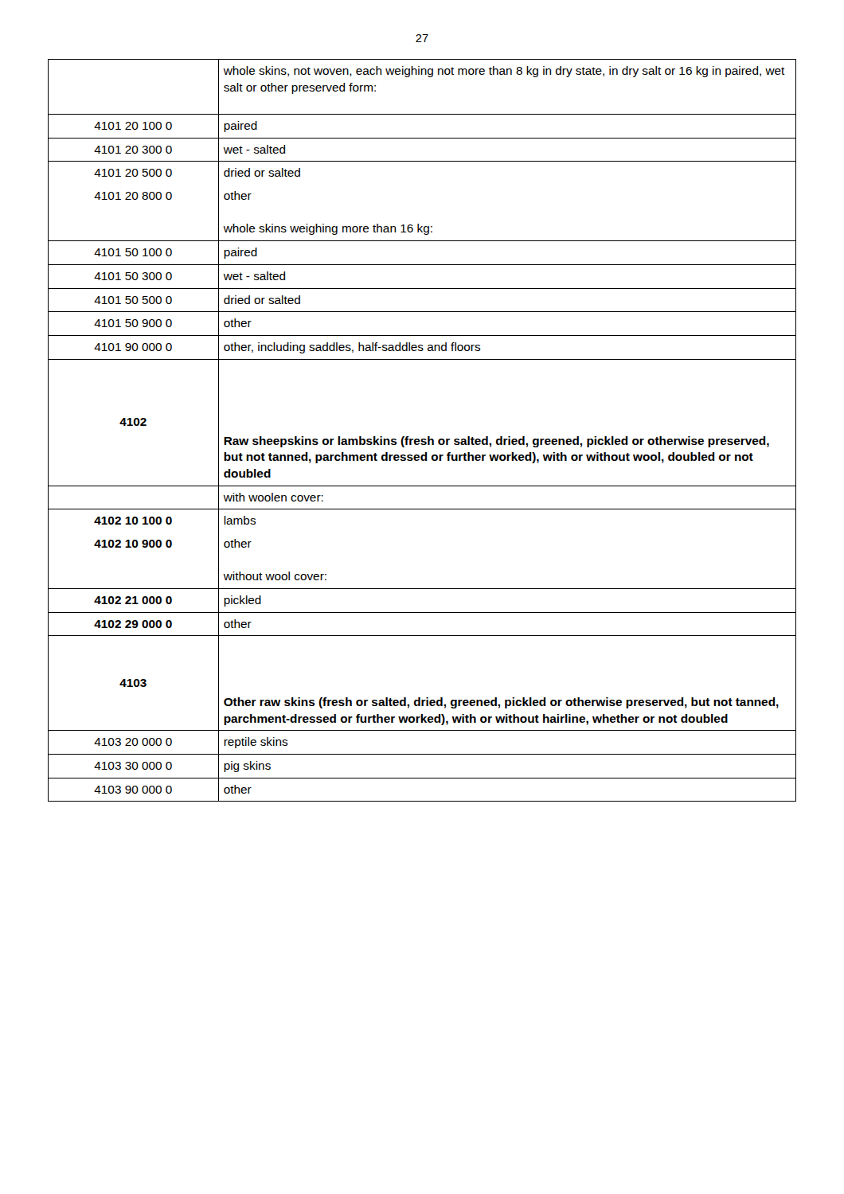27
| | whole skins, not woven, each weighing not more than 8 kg in dry state, in dry salt or 16 kg in paired, wet salt or other preserved form: |
| 4101 20 100 0 | paired |
| 4101 20 300 0 | wet - salted |
| 4101 20 500 0 | dried or salted |
| 4101 20 800 0 | other whole skins weighing more than 16 kg: |
| 4101 50 100 0 | paired |
| 4101 50 300 0 | wet - salted |
| 4101 50 500 0 | dried or salted |
| 4101 50 900 0 | other |
| 4101 90 000 0 | other, including saddles, half-saddles and floors |
| 4102 | Raw sheepskins or lambskins (fresh or salted, dried, greened, pickled or otherwise preserved, but not tanned, parchment dressed or further worked), with or without wool, doubled or not doubled |
| | with woolen cover: |
| 4102 10 100 0 | lambs |
| 4102 10 900 0 | other without wool cover: |
| 4102 21 000 0 | pickled |
| 4102 29 000 0 | other |
| 4103 | Other raw skins (fresh or salted, dried, greened, pickled or otherwise preserved, but not tanned, parchment-dressed or further worked), with or without hairline, whether or not doubled |
| 4103 20 000 0 | reptile skins |
| 4103 30 000 0 | pig skins |
| 4103 90 000 0 | other |